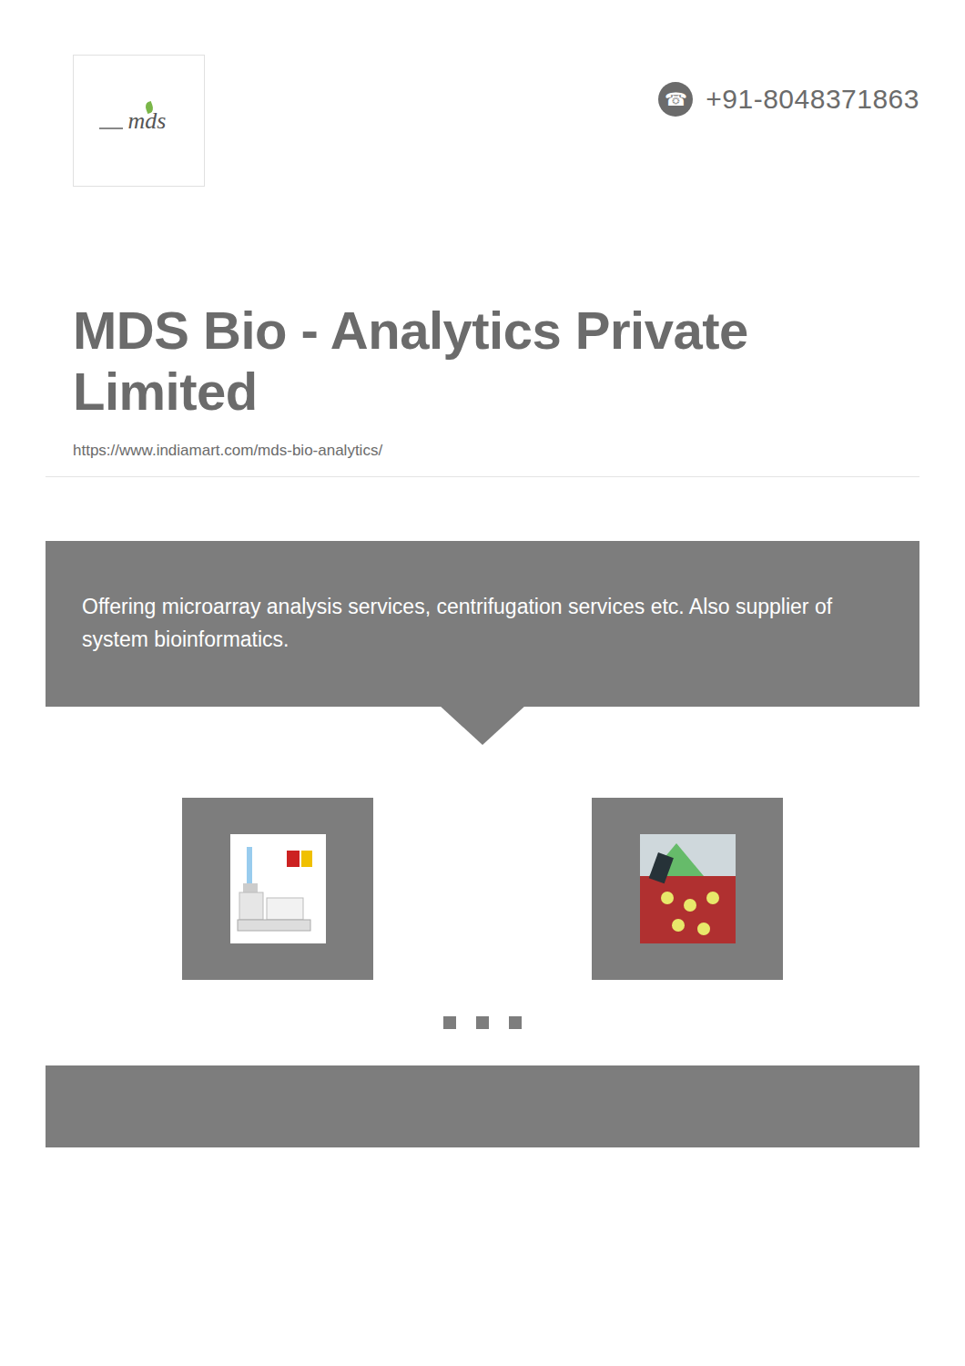☎ +91-8048371863
mds
MDS Bio - Analytics Private Limited
https://www.indiamart.com/mds-bio-analytics/
Offering microarray analysis services, centrifugation services etc. Also supplier of system bioinformatics.